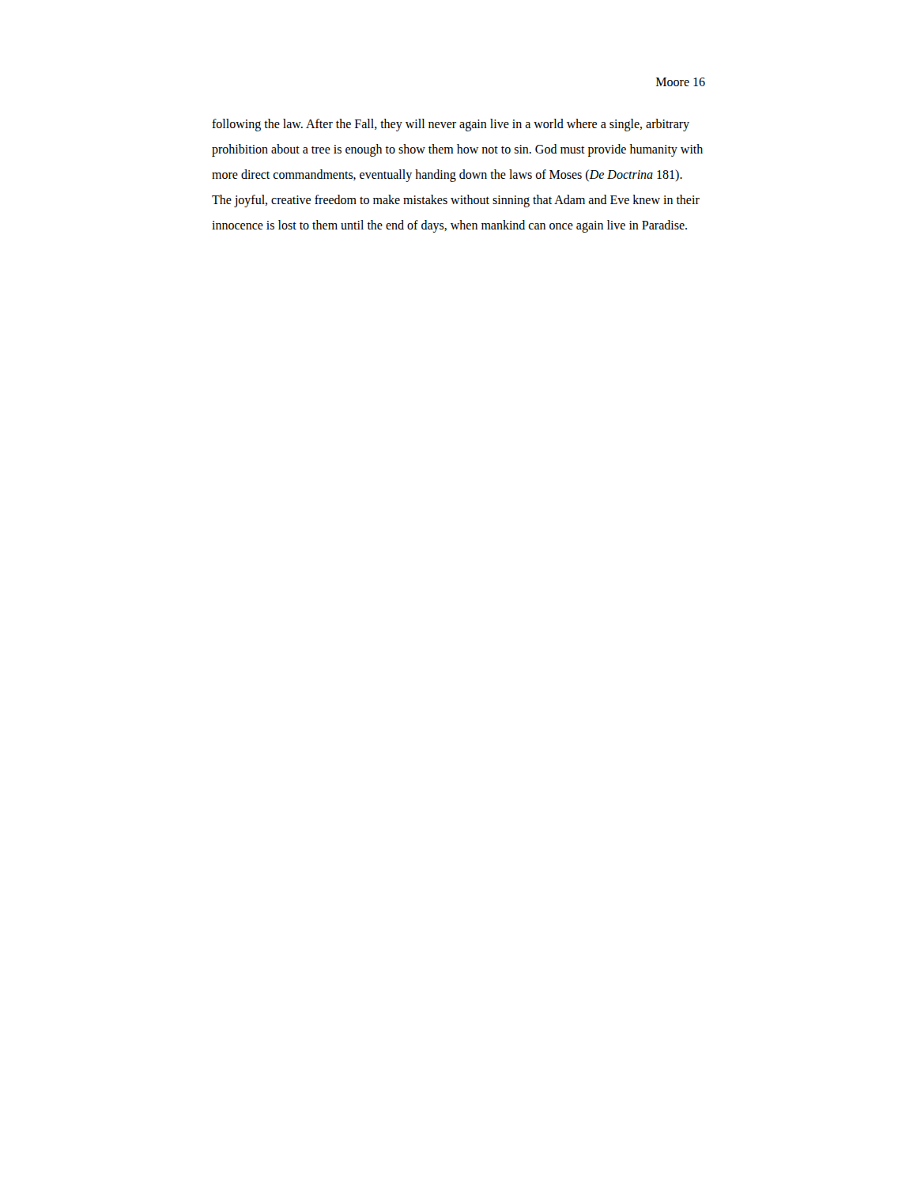Moore 16
following the law. After the Fall, they will never again live in a world where a single, arbitrary prohibition about a tree is enough to show them how not to sin. God must provide humanity with more direct commandments, eventually handing down the laws of Moses (De Doctrina 181). The joyful, creative freedom to make mistakes without sinning that Adam and Eve knew in their innocence is lost to them until the end of days, when mankind can once again live in Paradise.